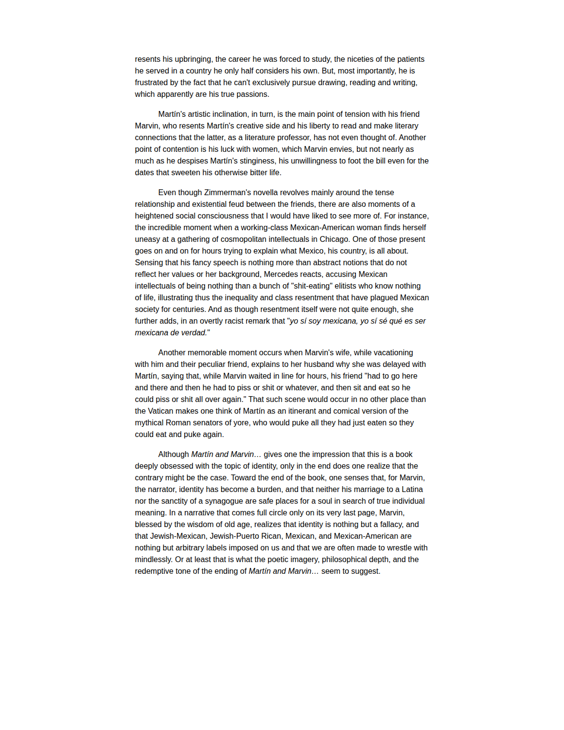resents his upbringing, the career he was forced to study, the niceties of the patients he served in a country he only half considers his own. But, most importantly, he is frustrated by the fact that he can't exclusively pursue drawing, reading and writing, which apparently are his true passions.
Martín's artistic inclination, in turn, is the main point of tension with his friend Marvin, who resents Martín's creative side and his liberty to read and make literary connections that the latter, as a literature professor, has not even thought of. Another point of contention is his luck with women, which Marvin envies, but not nearly as much as he despises Martín's stinginess, his unwillingness to foot the bill even for the dates that sweeten his otherwise bitter life.
Even though Zimmerman's novella revolves mainly around the tense relationship and existential feud between the friends, there are also moments of a heightened social consciousness that I would have liked to see more of. For instance, the incredible moment when a working-class Mexican-American woman finds herself uneasy at a gathering of cosmopolitan intellectuals in Chicago. One of those present goes on and on for hours trying to explain what Mexico, his country, is all about. Sensing that his fancy speech is nothing more than abstract notions that do not reflect her values or her background, Mercedes reacts, accusing Mexican intellectuals of being nothing than a bunch of "shit-eating" elitists who know nothing of life, illustrating thus the inequality and class resentment that have plagued Mexican society for centuries. And as though resentment itself were not quite enough, she further adds, in an overtly racist remark that "yo sí soy mexicana, yo sí sé qué es ser mexicana de verdad."
Another memorable moment occurs when Marvin's wife, while vacationing with him and their peculiar friend, explains to her husband why she was delayed with Martín, saying that, while Marvin waited in line for hours, his friend "had to go here and there and then he had to piss or shit or whatever, and then sit and eat so he could piss or shit all over again." That such scene would occur in no other place than the Vatican makes one think of Martín as an itinerant and comical version of the mythical Roman senators of yore, who would puke all they had just eaten so they could eat and puke again.
Although Martín and Marvin… gives one the impression that this is a book deeply obsessed with the topic of identity, only in the end does one realize that the contrary might be the case. Toward the end of the book, one senses that, for Marvin, the narrator, identity has become a burden, and that neither his marriage to a Latina nor the sanctity of a synagogue are safe places for a soul in search of true individual meaning. In a narrative that comes full circle only on its very last page, Marvin, blessed by the wisdom of old age, realizes that identity is nothing but a fallacy, and that Jewish-Mexican, Jewish-Puerto Rican, Mexican, and Mexican-American are nothing but arbitrary labels imposed on us and that we are often made to wrestle with mindlessly. Or at least that is what the poetic imagery, philosophical depth, and the redemptive tone of the ending of Martín and Marvin… seem to suggest.